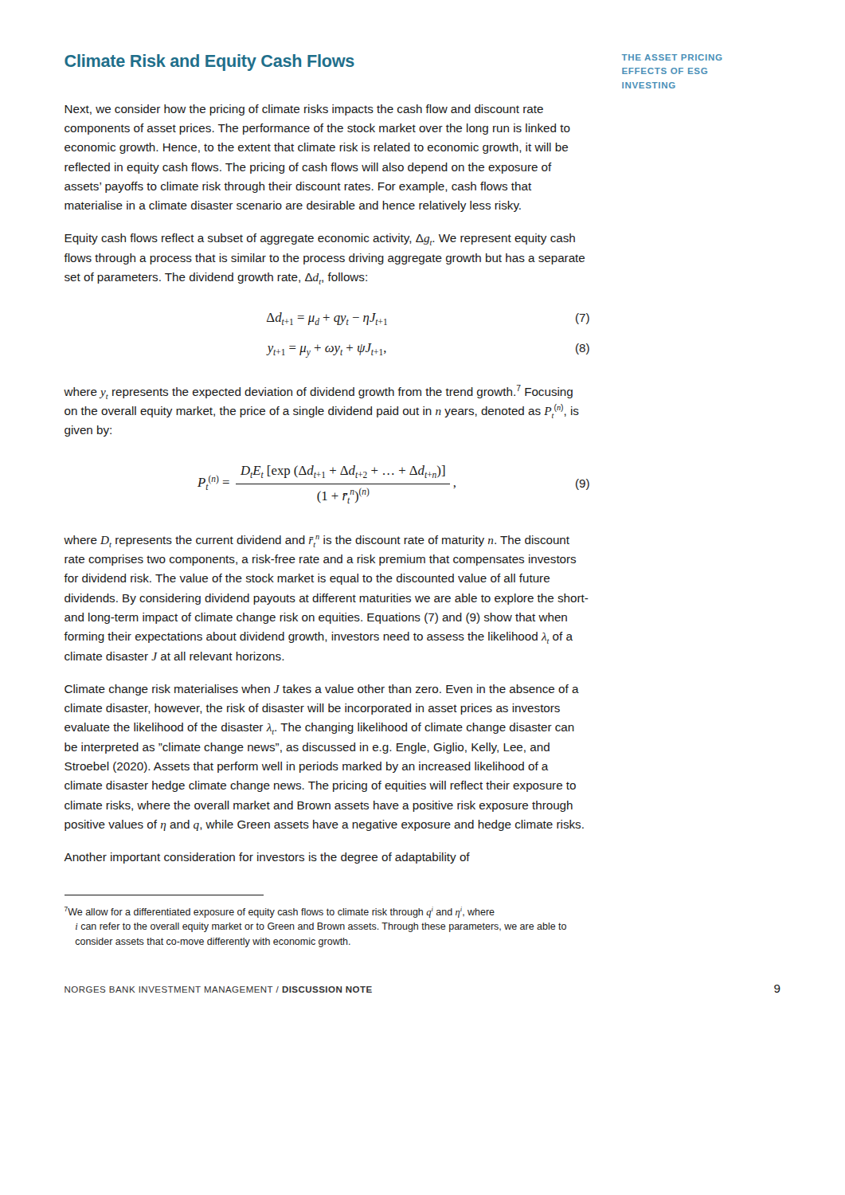Climate Risk and Equity Cash Flows
Next, we consider how the pricing of climate risks impacts the cash flow and discount rate components of asset prices. The performance of the stock market over the long run is linked to economic growth. Hence, to the extent that climate risk is related to economic growth, it will be reflected in equity cash flows. The pricing of cash flows will also depend on the exposure of assets’ payoffs to climate risk through their discount rates. For example, cash flows that materialise in a climate disaster scenario are desirable and hence relatively less risky.
Equity cash flows reflect a subset of aggregate economic activity, Δgt. We represent equity cash flows through a process that is similar to the process driving aggregate growth but has a separate set of parameters. The dividend growth rate, Δdt, follows:
Δdt+1 = μd + qyt − ηJt+1 (7)
yt+1 = μy + ωyt + ψJt+1, (8)
where yt represents the expected deviation of dividend growth from the trend growth.7 Focusing on the overall equity market, the price of a single dividend paid out in n years, denoted as Pt(n), is given by:
Pt(n) = DtEt [exp (Δdt+1 + Δdt+2 + … + Δdt+n)] (1 + r̄tn)(n) , (9)
where Dt represents the current dividend and r̄tn is the discount rate of maturity n. The discount rate comprises two components, a risk-free rate and a risk premium that compensates investors for dividend risk. The value of the stock market is equal to the discounted value of all future dividends. By considering dividend payouts at different maturities we are able to explore the short- and long-term impact of climate change risk on equities. Equations (7) and (9) show that when forming their expectations about dividend growth, investors need to assess the likelihood λt of a climate disaster J at all relevant horizons.
Climate change risk materialises when J takes a value other than zero. Even in the absence of a climate disaster, however, the risk of disaster will be incorporated in asset prices as investors evaluate the likelihood of the disaster λt. The changing likelihood of climate change disaster can be interpreted as ”climate change news”, as discussed in e.g. Engle, Giglio, Kelly, Lee, and Stroebel (2020). Assets that perform well in periods marked by an increased likelihood of a climate disaster hedge climate change news. The pricing of equities will reflect their exposure to climate risks, where the overall market and Brown assets have a positive risk exposure through positive values of η and q, while Green assets have a negative exposure and hedge climate risks.
Another important consideration for investors is the degree of adaptability of
7We allow for a differentiated exposure of equity cash flows to climate risk through qi and ηi, where i can refer to the overall equity market or to Green and Brown assets. Through these parameters, we are able to consider assets that co-move differently with economic growth.
The Asset Pricing
Effects of ESG
Investing
Norges Bank Investment Management / Discussion Note
9